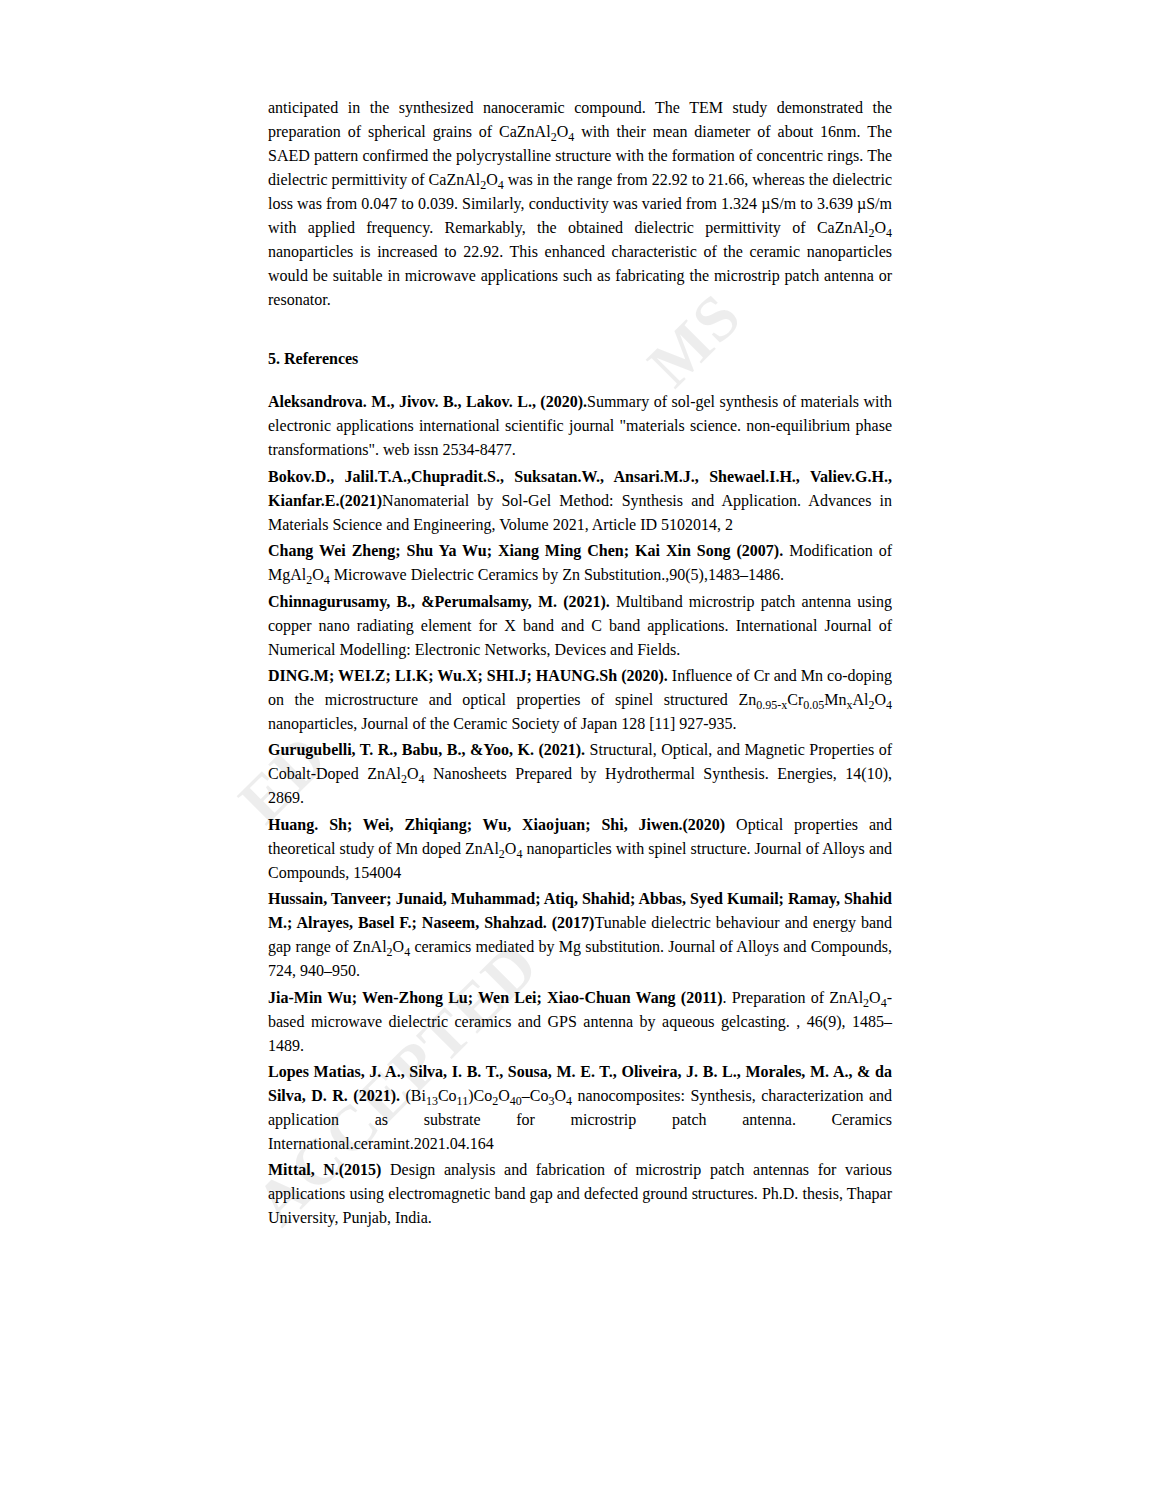MS ED ACCEPTED
anticipated in the synthesized nanoceramic compound. The TEM study demonstrated the preparation of spherical grains of CaZnAl2O4 with their mean diameter of about 16nm. The SAED pattern confirmed the polycrystalline structure with the formation of concentric rings. The dielectric permittivity of CaZnAl2O4 was in the range from 22.92 to 21.66, whereas the dielectric loss was from 0.047 to 0.039. Similarly, conductivity was varied from 1.324 µS/m to 3.639 µS/m with applied frequency. Remarkably, the obtained dielectric permittivity of CaZnAl2O4 nanoparticles is increased to 22.92. This enhanced characteristic of the ceramic nanoparticles would be suitable in microwave applications such as fabricating the microstrip patch antenna or resonator.
5. References
Aleksandrova. M., Jivov. B., Lakov. L., (2020). Summary of sol-gel synthesis of materials with electronic applications international scientific journal "materials science. non-equilibrium phase transformations". web issn 2534-8477.
Bokov.D., Jalil.T.A.,Chupradit.S., Suksatan.W., Ansari.M.J., Shewael.I.H., Valiev.G.H., Kianfar.E.(2021) Nanomaterial by Sol-Gel Method: Synthesis and Application. Advances in Materials Science and Engineering, Volume 2021, Article ID 5102014, 2
Chang Wei Zheng; Shu Ya Wu; Xiang Ming Chen; Kai Xin Song (2007). Modification of MgAl2O4 Microwave Dielectric Ceramics by Zn Substitution.,90(5),1483–1486.
Chinnagurusamy, B., &Perumalsamy, M. (2021). Multiband microstrip patch antenna using copper nano radiating element for X band and C band applications. International Journal of Numerical Modelling: Electronic Networks, Devices and Fields.
DING.M; WEI.Z; LI.K; Wu.X; SHI.J; HAUNG.Sh (2020). Influence of Cr and Mn co-doping on the microstructure and optical properties of spinel structured Zn0.95-xCr0.05MnxAl2O4 nanoparticles, Journal of the Ceramic Society of Japan 128 [11] 927-935.
Gurugubelli, T. R., Babu, B., &Yoo, K. (2021). Structural, Optical, and Magnetic Properties of Cobalt-Doped ZnAl2O4 Nanosheets Prepared by Hydrothermal Synthesis. Energies, 14(10), 2869.
Huang. Sh; Wei, Zhiqiang; Wu, Xiaojuan; Shi, Jiwen.(2020) Optical properties and theoretical study of Mn doped ZnAl2O4 nanoparticles with spinel structure. Journal of Alloys and Compounds, 154004
Hussain, Tanveer; Junaid, Muhammad; Atiq, Shahid; Abbas, Syed Kumail; Ramay, Shahid M.; Alrayes, Basel F.; Naseem, Shahzad. (2017) Tunable dielectric behaviour and energy band gap range of ZnAl2O4 ceramics mediated by Mg substitution. Journal of Alloys and Compounds, 724, 940–950.
Jia-Min Wu; Wen-Zhong Lu; Wen Lei; Xiao-Chuan Wang (2011). Preparation of ZnAl2O4-based microwave dielectric ceramics and GPS antenna by aqueous gelcasting. , 46(9), 1485–1489.
Lopes Matias, J. A., Silva, I. B. T., Sousa, M. E. T., Oliveira, J. B. L., Morales, M. A., & da Silva, D. R. (2021). (Bi13Co11)Co2O40–Co3O4 nanocomposites: Synthesis, characterization and application as substrate for microstrip patch antenna. Ceramics International.ceramint.2021.04.164
Mittal, N.(2015) Design analysis and fabrication of microstrip patch antennas for various applications using electromagnetic band gap and defected ground structures. Ph.D. thesis, Thapar University, Punjab, India.